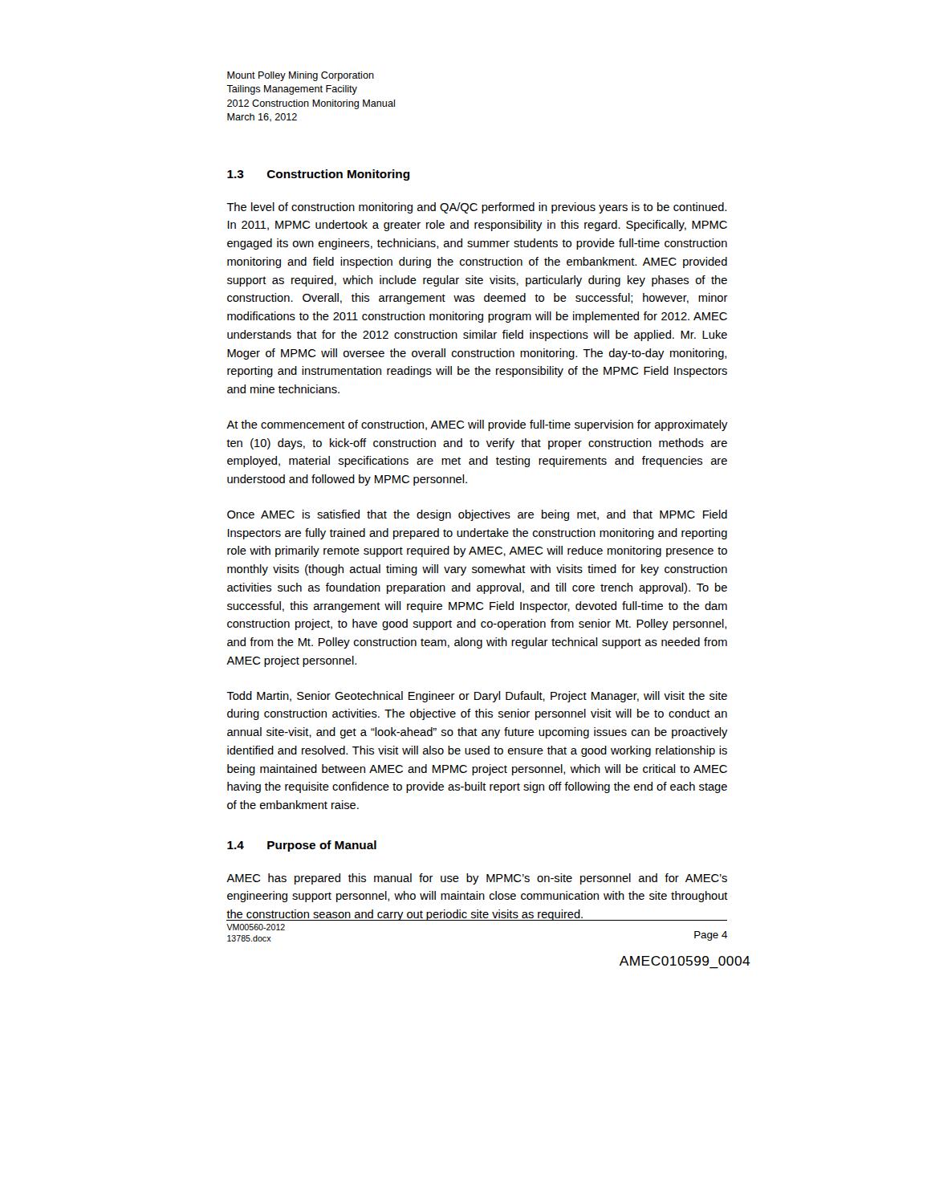Mount Polley Mining Corporation
Tailings Management Facility
2012 Construction Monitoring Manual
March 16, 2012
1.3 Construction Monitoring
The level of construction monitoring and QA/QC performed in previous years is to be continued. In 2011, MPMC undertook a greater role and responsibility in this regard. Specifically, MPMC engaged its own engineers, technicians, and summer students to provide full-time construction monitoring and field inspection during the construction of the embankment. AMEC provided support as required, which include regular site visits, particularly during key phases of the construction. Overall, this arrangement was deemed to be successful; however, minor modifications to the 2011 construction monitoring program will be implemented for 2012. AMEC understands that for the 2012 construction similar field inspections will be applied. Mr. Luke Moger of MPMC will oversee the overall construction monitoring. The day-to-day monitoring, reporting and instrumentation readings will be the responsibility of the MPMC Field Inspectors and mine technicians.
At the commencement of construction, AMEC will provide full-time supervision for approximately ten (10) days, to kick-off construction and to verify that proper construction methods are employed, material specifications are met and testing requirements and frequencies are understood and followed by MPMC personnel.
Once AMEC is satisfied that the design objectives are being met, and that MPMC Field Inspectors are fully trained and prepared to undertake the construction monitoring and reporting role with primarily remote support required by AMEC, AMEC will reduce monitoring presence to monthly visits (though actual timing will vary somewhat with visits timed for key construction activities such as foundation preparation and approval, and till core trench approval). To be successful, this arrangement will require MPMC Field Inspector, devoted full-time to the dam construction project, to have good support and co-operation from senior Mt. Polley personnel, and from the Mt. Polley construction team, along with regular technical support as needed from AMEC project personnel.
Todd Martin, Senior Geotechnical Engineer or Daryl Dufault, Project Manager, will visit the site during construction activities. The objective of this senior personnel visit will be to conduct an annual site-visit, and get a “look-ahead” so that any future upcoming issues can be proactively identified and resolved. This visit will also be used to ensure that a good working relationship is being maintained between AMEC and MPMC project personnel, which will be critical to AMEC having the requisite confidence to provide as-built report sign off following the end of each stage of the embankment raise.
1.4 Purpose of Manual
AMEC has prepared this manual for use by MPMC’s on-site personnel and for AMEC’s engineering support personnel, who will maintain close communication with the site throughout the construction season and carry out periodic site visits as required.
VM00560-2012
13785.docx
Page 4
AMEC010599_0004